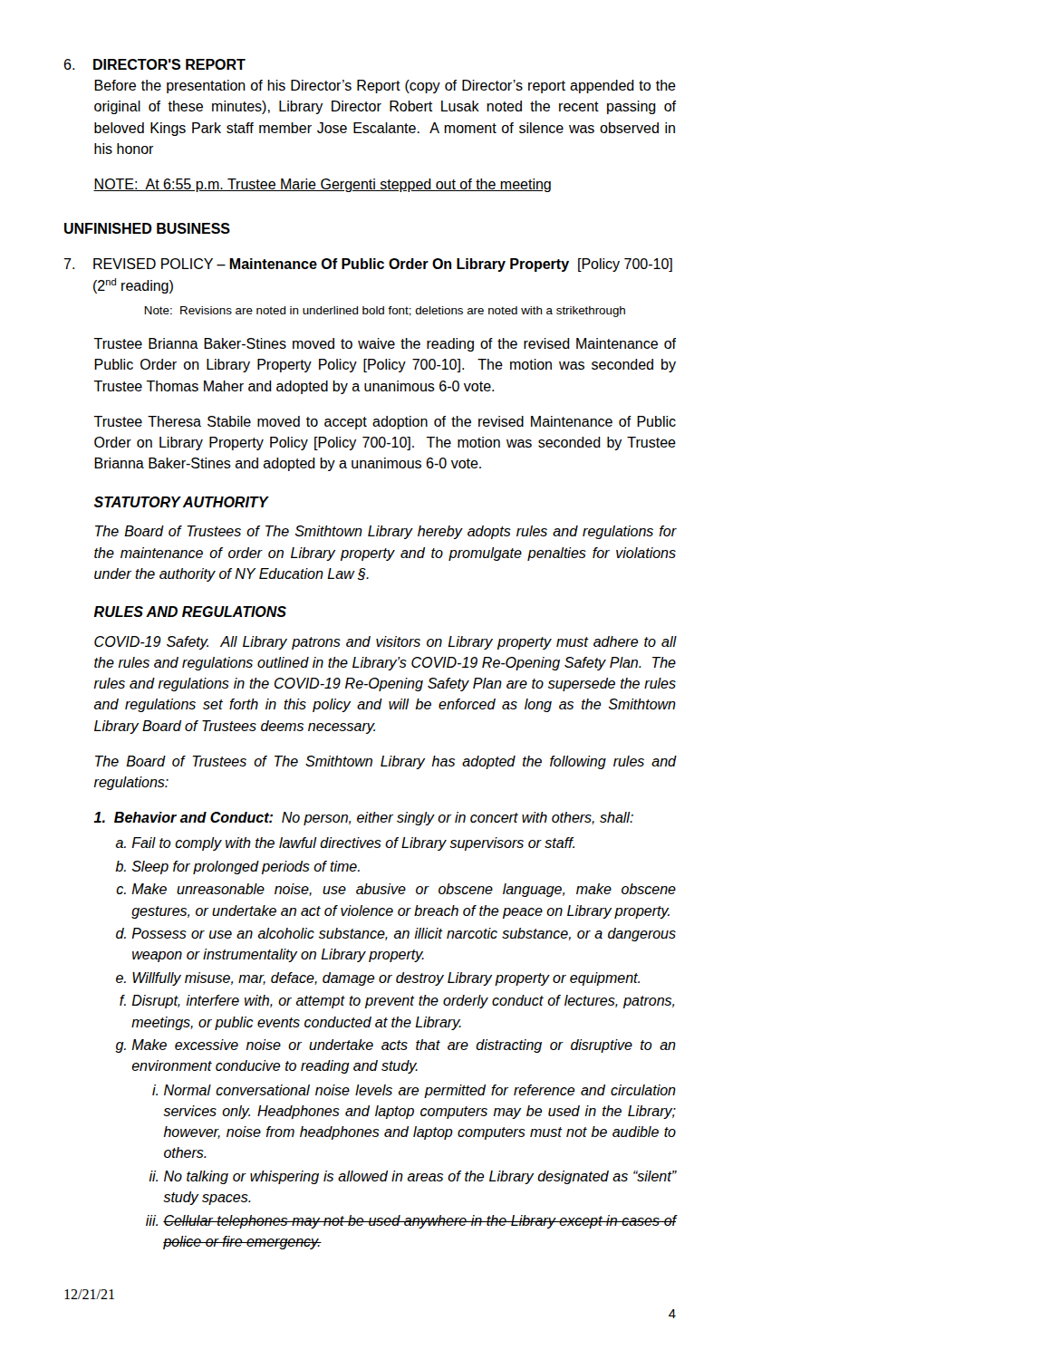6. DIRECTOR'S REPORT
Before the presentation of his Director’s Report (copy of Director’s report appended to the original of these minutes), Library Director Robert Lusak noted the recent passing of beloved Kings Park staff member Jose Escalante. A moment of silence was observed in his honor
NOTE: At 6:55 p.m. Trustee Marie Gergenti stepped out of the meeting
UNFINISHED BUSINESS
7. REVISED POLICY – Maintenance Of Public Order On Library Property [Policy 700-10] (2nd reading)
Note: Revisions are noted in underlined bold font; deletions are noted with a strikethrough
Trustee Brianna Baker-Stines moved to waive the reading of the revised Maintenance of Public Order on Library Property Policy [Policy 700-10]. The motion was seconded by Trustee Thomas Maher and adopted by a unanimous 6-0 vote.
Trustee Theresa Stabile moved to accept adoption of the revised Maintenance of Public Order on Library Property Policy [Policy 700-10]. The motion was seconded by Trustee Brianna Baker-Stines and adopted by a unanimous 6-0 vote.
STATUTORY AUTHORITY
The Board of Trustees of The Smithtown Library hereby adopts rules and regulations for the maintenance of order on Library property and to promulgate penalties for violations under the authority of NY Education Law §.
RULES AND REGULATIONS
COVID-19 Safety. All Library patrons and visitors on Library property must adhere to all the rules and regulations outlined in the Library’s COVID-19 Re-Opening Safety Plan. The rules and regulations in the COVID-19 Re-Opening Safety Plan are to supersede the rules and regulations set forth in this policy and will be enforced as long as the Smithtown Library Board of Trustees deems necessary.
The Board of Trustees of The Smithtown Library has adopted the following rules and regulations:
1. Behavior and Conduct: No person, either singly or in concert with others, shall:
Fail to comply with the lawful directives of Library supervisors or staff.
Sleep for prolonged periods of time.
Make unreasonable noise, use abusive or obscene language, make obscene gestures, or undertake an act of violence or breach of the peace on Library property.
Possess or use an alcoholic substance, an illicit narcotic substance, or a dangerous weapon or instrumentality on Library property.
Willfully misuse, mar, deface, damage or destroy Library property or equipment.
Disrupt, interfere with, or attempt to prevent the orderly conduct of lectures, patrons, meetings, or public events conducted at the Library.
Make excessive noise or undertake acts that are distracting or disruptive to an environment conducive to reading and study.
Normal conversational noise levels are permitted for reference and circulation services only. Headphones and laptop computers may be used in the Library; however, noise from headphones and laptop computers must not be audible to others.
No talking or whispering is allowed in areas of the Library designated as “silent” study spaces.
Cellular telephones may not be used anywhere in the Library except in cases of police or fire emergency.
12/21/21
4